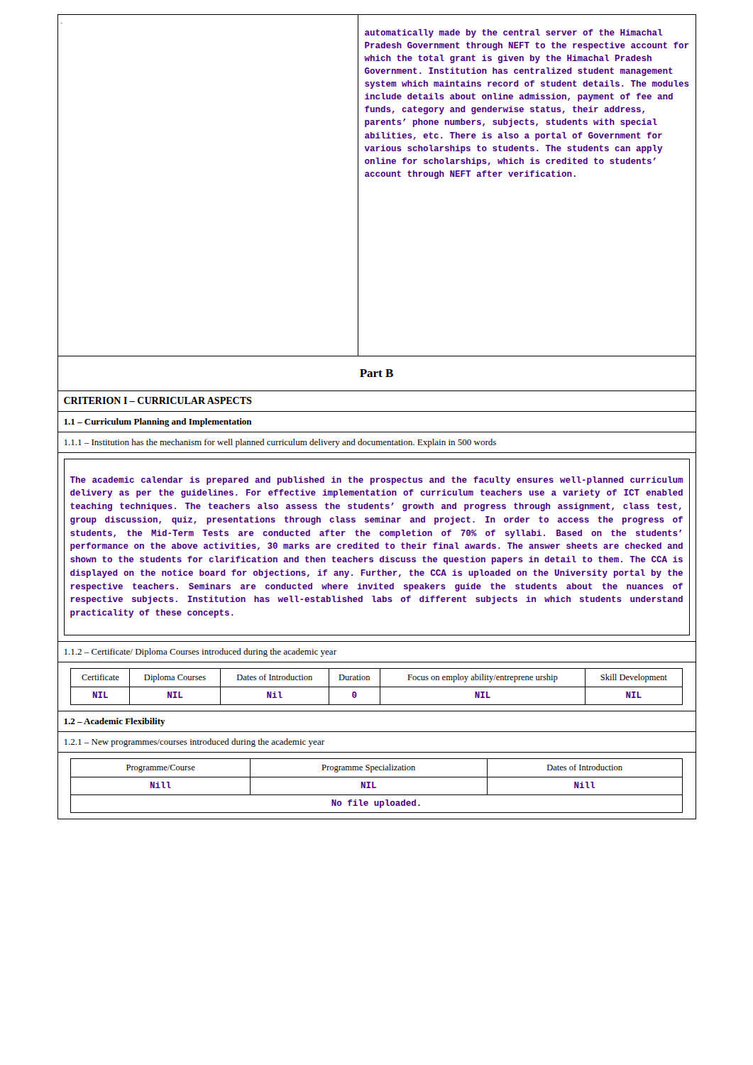.
automatically made by the central server of the Himachal Pradesh Government through NEFT to the respective account for which the total grant is given by the Himachal Pradesh Government. Institution has centralized student management system which maintains record of student details. The modules include details about online admission, payment of fee and funds, category and genderwise status, their address, parents’ phone numbers, subjects, students with special abilities, etc. There is also a portal of Government for various scholarships to students. The students can apply online for scholarships, which is credited to students’ account through NEFT after verification.
Part B
CRITERION I – CURRICULAR ASPECTS
1.1 – Curriculum Planning and Implementation
1.1.1 – Institution has the mechanism for well planned curriculum delivery and documentation. Explain in 500 words
The academic calendar is prepared and published in the prospectus and the faculty ensures well-planned curriculum delivery as per the guidelines. For effective implementation of curriculum teachers use a variety of ICT enabled teaching techniques. The teachers also assess the students’ growth and progress through assignment, class test, group discussion, quiz, presentations through class seminar and project. In order to access the progress of students, the Mid-Term Tests are conducted after the completion of 70% of syllabi. Based on the students’ performance on the above activities, 30 marks are credited to their final awards. The answer sheets are checked and shown to the students for clarification and then teachers discuss the question papers in detail to them. The CCA is displayed on the notice board for objections, if any. Further, the CCA is uploaded on the University portal by the respective teachers. Seminars are conducted where invited speakers guide the students about the nuances of respective subjects. Institution has well-established labs of different subjects in which students understand practicality of these concepts.
1.1.2 – Certificate/ Diploma Courses introduced during the academic year
| Certificate | Diploma Courses | Dates of Introduction | Duration | Focus on employ ability/entreprene urship | Skill Development |
| --- | --- | --- | --- | --- | --- |
| NIL | NIL | Nil | 0 | NIL | NIL |
1.2 – Academic Flexibility
1.2.1 – New programmes/courses introduced during the academic year
| Programme/Course | Programme Specialization | Dates of Introduction |
| --- | --- | --- |
| Nill | NIL | Nill |
| No file uploaded. |